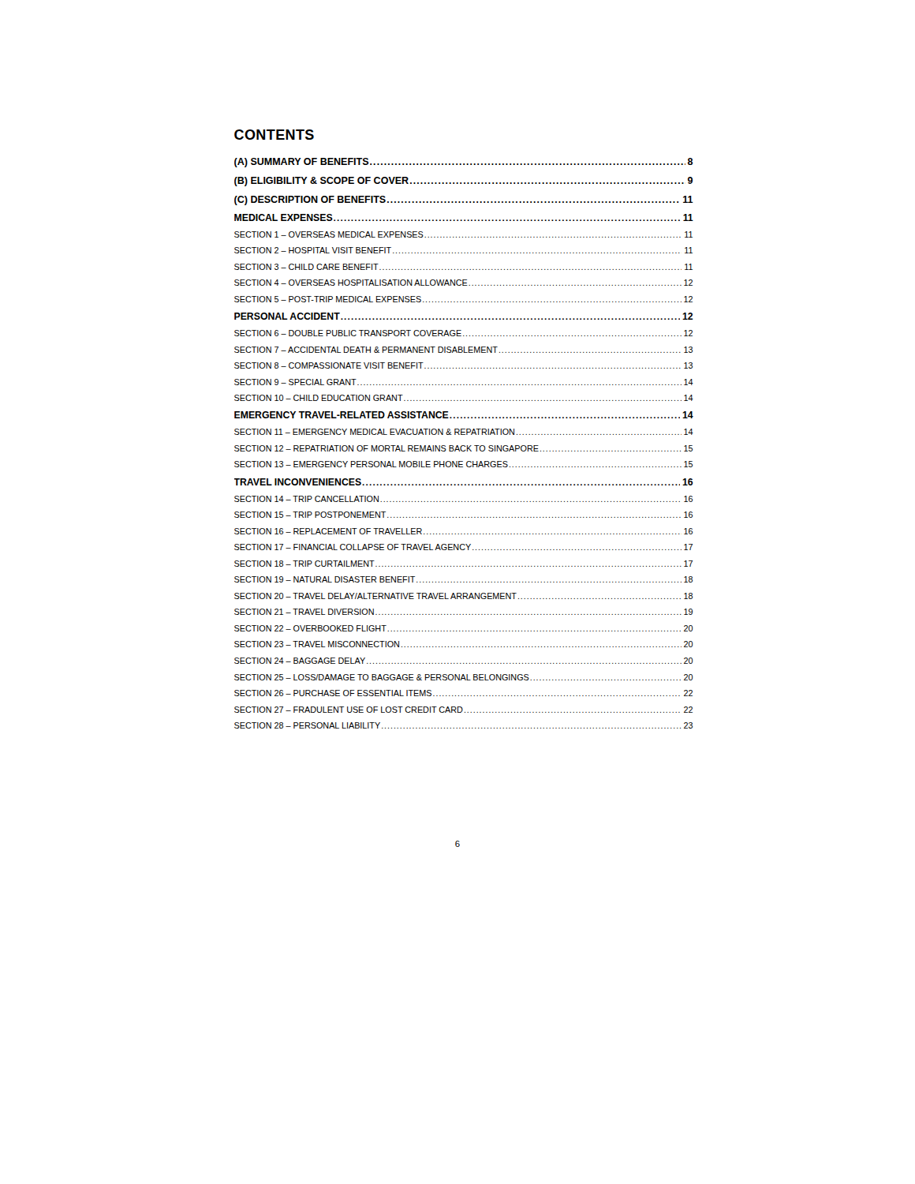CONTENTS
(A) SUMMARY OF BENEFITS .................................................................................................................................. 8
(B) ELIGIBILITY & SCOPE OF COVER ..................................................................................................................... 9
(C) DESCRIPTION OF BENEFITS ......................................................................................................................... 11
MEDICAL EXPENSES ................................................................................................................................. 11
SECTION 1 – OVERSEAS MEDICAL EXPENSES ................................................................................................................................. 11
SECTION 2 – HOSPITAL VISIT BENEFIT ................................................................................................................................. 11
SECTION 3 – CHILD CARE BENEFIT ................................................................................................................................. 11
SECTION 4 – OVERSEAS HOSPITALISATION ALLOWANCE ................................................................................................................................. 12
SECTION 5 – POST-TRIP MEDICAL EXPENSES ................................................................................................................................. 12
PERSONAL ACCIDENT ................................................................................................................................. 12
SECTION 6 – DOUBLE PUBLIC TRANSPORT COVERAGE ................................................................................................................................. 12
SECTION 7 – ACCIDENTAL DEATH & PERMANENT DISABLEMENT ................................................................................................................................. 13
SECTION 8 – COMPASSIONATE VISIT BENEFIT ................................................................................................................................. 13
SECTION 9 – SPECIAL GRANT ................................................................................................................................. 14
SECTION 10 – CHILD EDUCATION GRANT ................................................................................................................................. 14
EMERGENCY TRAVEL-RELATED ASSISTANCE ................................................................................................................................. 14
SECTION 11 – EMERGENCY MEDICAL EVACUATION & REPATRIATION ................................................................................................................................. 14
SECTION 12 – REPATRIATION OF MORTAL REMAINS BACK TO SINGAPORE ................................................................................................................................. 15
SECTION 13 – EMERGENCY PERSONAL MOBILE PHONE CHARGES ................................................................................................................................. 15
TRAVEL INCONVENIENCES ................................................................................................................................. 16
SECTION 14 – TRIP CANCELLATION ................................................................................................................................. 16
SECTION 15 – TRIP POSTPONEMENT ................................................................................................................................. 16
SECTION 16 – REPLACEMENT OF TRAVELLER ................................................................................................................................. 16
SECTION 17 – FINANCIAL COLLAPSE OF TRAVEL AGENCY ................................................................................................................................. 17
SECTION 18 – TRIP CURTAILMENT ................................................................................................................................. 17
SECTION 19 – NATURAL DISASTER BENEFIT ................................................................................................................................. 18
SECTION 20 – TRAVEL DELAY/ALTERNATIVE TRAVEL ARRANGEMENT ................................................................................................................................. 18
SECTION 21 – TRAVEL DIVERSION ................................................................................................................................. 19
SECTION 22 – OVERBOOKED FLIGHT ................................................................................................................................. 20
SECTION 23 – TRAVEL MISCONNECTION ................................................................................................................................. 20
SECTION 24 – BAGGAGE DELAY ................................................................................................................................. 20
SECTION 25 – LOSS/DAMAGE TO BAGGAGE & PERSONAL BELONGINGS ................................................................................................................................. 20
SECTION 26 – PURCHASE OF ESSENTIAL ITEMS ................................................................................................................................. 22
SECTION 27 – FRADULENT USE OF LOST CREDIT CARD ................................................................................................................................. 22
SECTION 28 – PERSONAL LIABILITY ................................................................................................................................. 23
6